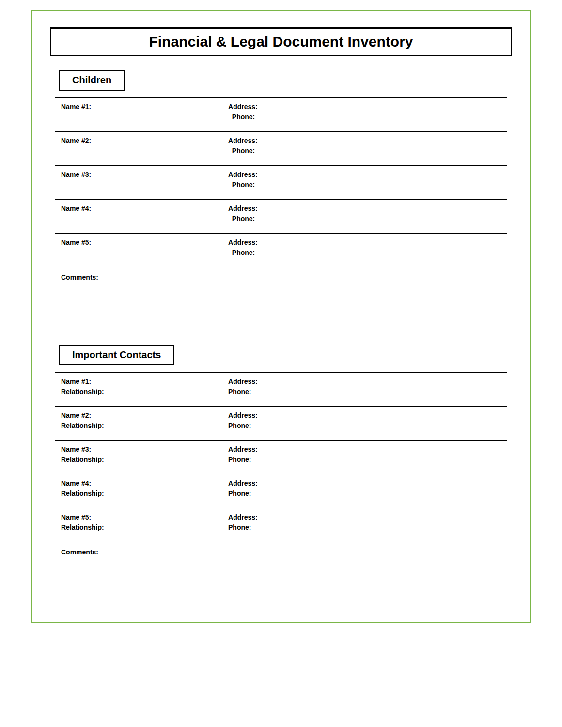Financial & Legal Document Inventory
Children
Name #1:
Address: Phone:
Name #2:
Address: Phone:
Name #3:
Address: Phone:
Name #4:
Address: Phone:
Name #5:
Address: Phone:
Comments:
Important Contacts
Name #1: Relationship:
Address: Phone:
Name #2: Relationship:
Address: Phone:
Name #3: Relationship:
Address: Phone:
Name #4: Relationship:
Address: Phone:
Name #5: Relationship:
Address: Phone:
Comments: